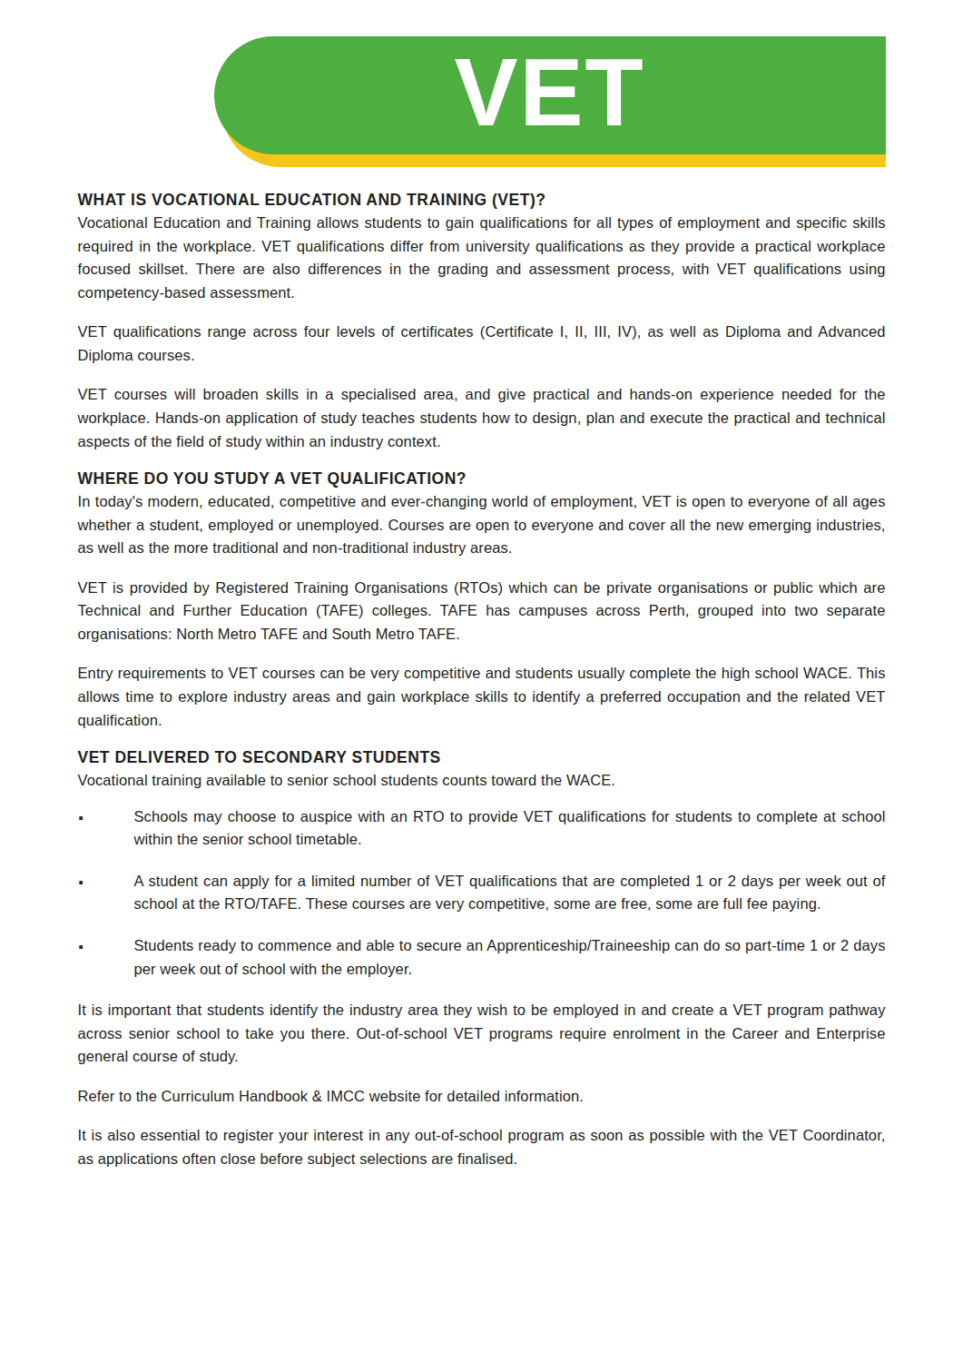VET
What is Vocational Education and Training (VET)?
Vocational Education and Training allows students to gain qualifications for all types of employment and specific skills required in the workplace. VET qualifications differ from university qualifications as they provide a practical workplace focused skillset. There are also differences in the grading and assessment process, with VET qualifications using competency-based assessment.
VET qualifications range across four levels of certificates (Certificate I, II, III, IV), as well as Diploma and Advanced Diploma courses.
VET courses will broaden skills in a specialised area, and give practical and hands-on experience needed for the workplace. Hands-on application of study teaches students how to design, plan and execute the practical and technical aspects of the field of study within an industry context.
Where do you study a VET qualification?
In today's modern, educated, competitive and ever-changing world of employment, VET is open to everyone of all ages whether a student, employed or unemployed. Courses are open to everyone and cover all the new emerging industries, as well as the more traditional and non-traditional industry areas.
VET is provided by Registered Training Organisations (RTOs) which can be private organisations or public which are Technical and Further Education (TAFE) colleges. TAFE has campuses across Perth, grouped into two separate organisations: North Metro TAFE and South Metro TAFE.
Entry requirements to VET courses can be very competitive and students usually complete the high school WACE. This allows time to explore industry areas and gain workplace skills to identify a preferred occupation and the related VET qualification.
VET delivered to secondary students
Vocational training available to senior school students counts toward the WACE.
Schools may choose to auspice with an RTO to provide VET qualifications for students to complete at school within the senior school timetable.
A student can apply for a limited number of VET qualifications that are completed 1 or 2 days per week out of school at the RTO/TAFE. These courses are very competitive, some are free, some are full fee paying.
Students ready to commence and able to secure an Apprenticeship/Traineeship can do so part-time 1 or 2 days per week out of school with the employer.
It is important that students identify the industry area they wish to be employed in and create a VET program pathway across senior school to take you there. Out-of-school VET programs require enrolment in the Career and Enterprise general course of study.
Refer to the Curriculum Handbook & IMCC website for detailed information.
It is also essential to register your interest in any out-of-school program as soon as possible with the VET Coordinator, as applications often close before subject selections are finalised.